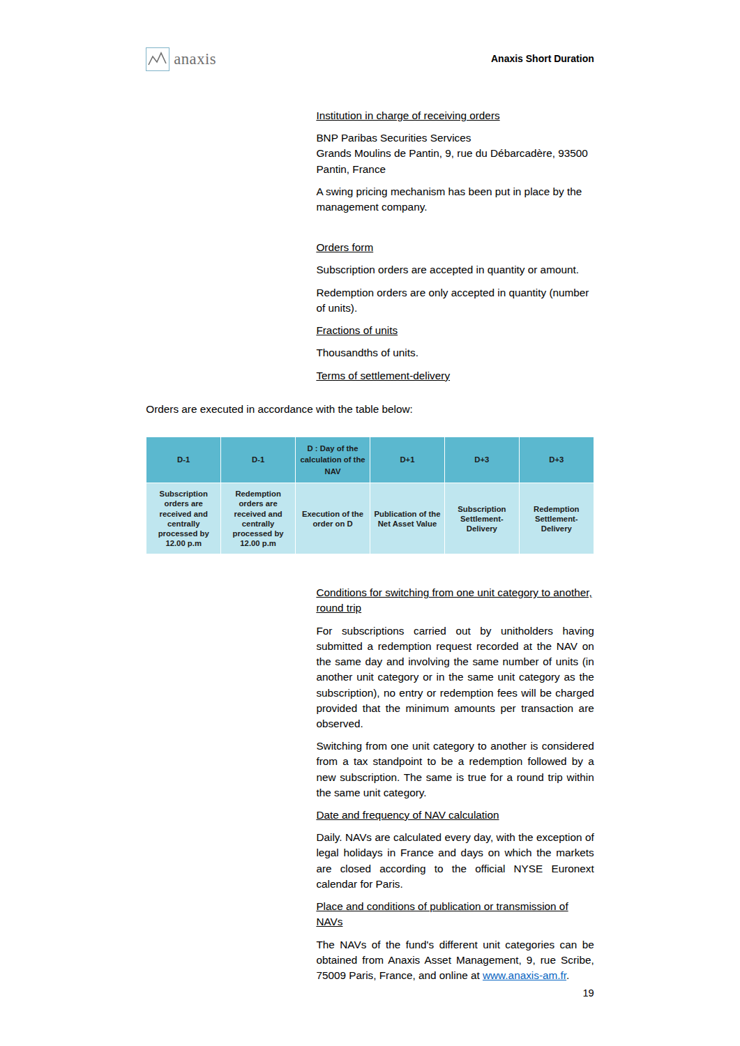anaxis
Anaxis Short Duration
Institution in charge of receiving orders
BNP Paribas Securities Services
Grands Moulins de Pantin, 9, rue du Débarcadère, 93500 Pantin, France
A swing pricing mechanism has been put in place by the management company.
Orders form
Subscription orders are accepted in quantity or amount.
Redemption orders are only accepted in quantity (number of units).
Fractions of units
Thousandths of units.
Terms of settlement-delivery
Orders are executed in accordance with the table below:
| D-1 | D-1 | D : Day of the calculation of the NAV | D+1 | D+3 | D+3 |
| --- | --- | --- | --- | --- | --- |
| Subscription orders are received and centrally processed by 12.00 p.m | Redemption orders are received and centrally processed by 12.00 p.m | Execution of the order on D | Publication of the Net Asset Value | Subscription Settlement-Delivery | Redemption Settlement-Delivery |
Conditions for switching from one unit category to another, round trip
For subscriptions carried out by unitholders having submitted a redemption request recorded at the NAV on the same day and involving the same number of units (in another unit category or in the same unit category as the subscription), no entry or redemption fees will be charged provided that the minimum amounts per transaction are observed.
Switching from one unit category to another is considered from a tax standpoint to be a redemption followed by a new subscription. The same is true for a round trip within the same unit category.
Date and frequency of NAV calculation
Daily. NAVs are calculated every day, with the exception of legal holidays in France and days on which the markets are closed according to the official NYSE Euronext calendar for Paris.
Place and conditions of publication or transmission of NAVs
The NAVs of the fund's different unit categories can be obtained from Anaxis Asset Management, 9, rue Scribe, 75009 Paris, France, and online at www.anaxis-am.fr.
19